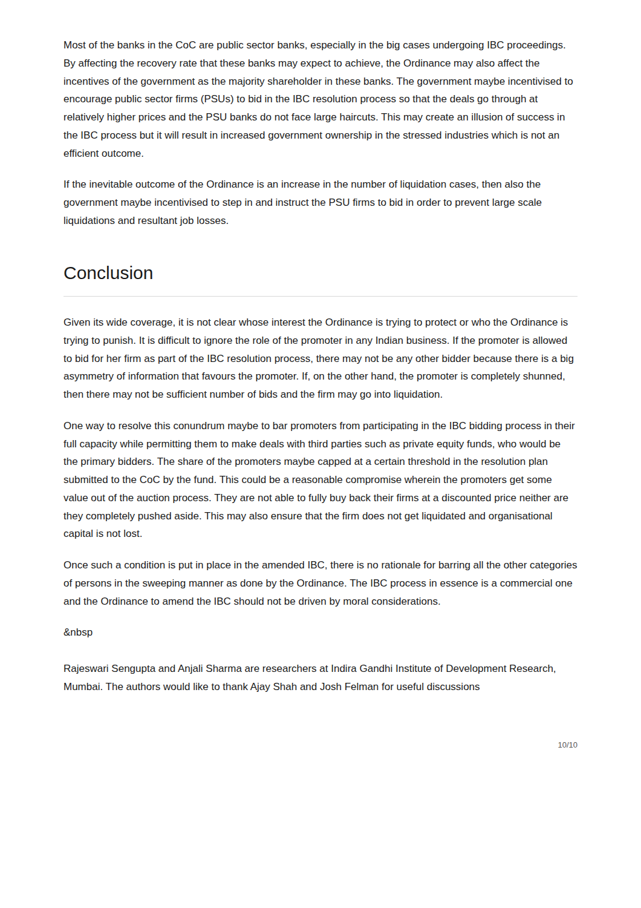Most of the banks in the CoC are public sector banks, especially in the big cases undergoing IBC proceedings. By affecting the recovery rate that these banks may expect to achieve, the Ordinance may also affect the incentives of the government as the majority shareholder in these banks. The government maybe incentivised to encourage public sector firms (PSUs) to bid in the IBC resolution process so that the deals go through at relatively higher prices and the PSU banks do not face large haircuts. This may create an illusion of success in the IBC process but it will result in increased government ownership in the stressed industries which is not an efficient outcome.
If the inevitable outcome of the Ordinance is an increase in the number of liquidation cases, then also the government maybe incentivised to step in and instruct the PSU firms to bid in order to prevent large scale liquidations and resultant job losses.
Conclusion
Given its wide coverage, it is not clear whose interest the Ordinance is trying to protect or who the Ordinance is trying to punish. It is difficult to ignore the role of the promoter in any Indian business. If the promoter is allowed to bid for her firm as part of the IBC resolution process, there may not be any other bidder because there is a big asymmetry of information that favours the promoter. If, on the other hand, the promoter is completely shunned, then there may not be sufficient number of bids and the firm may go into liquidation.
One way to resolve this conundrum maybe to bar promoters from participating in the IBC bidding process in their full capacity while permitting them to make deals with third parties such as private equity funds, who would be the primary bidders. The share of the promoters maybe capped at a certain threshold in the resolution plan submitted to the CoC by the fund. This could be a reasonable compromise wherein the promoters get some value out of the auction process. They are not able to fully buy back their firms at a discounted price neither are they completely pushed aside. This may also ensure that the firm does not get liquidated and organisational capital is not lost.
Once such a condition is put in place in the amended IBC, there is no rationale for barring all the other categories of persons in the sweeping manner as done by the Ordinance. The IBC process in essence is a commercial one and the Ordinance to amend the IBC should not be driven by moral considerations.
&nbsp
Rajeswari Sengupta and Anjali Sharma are researchers at Indira Gandhi Institute of Development Research, Mumbai. The authors would like to thank Ajay Shah and Josh Felman for useful discussions
10/10